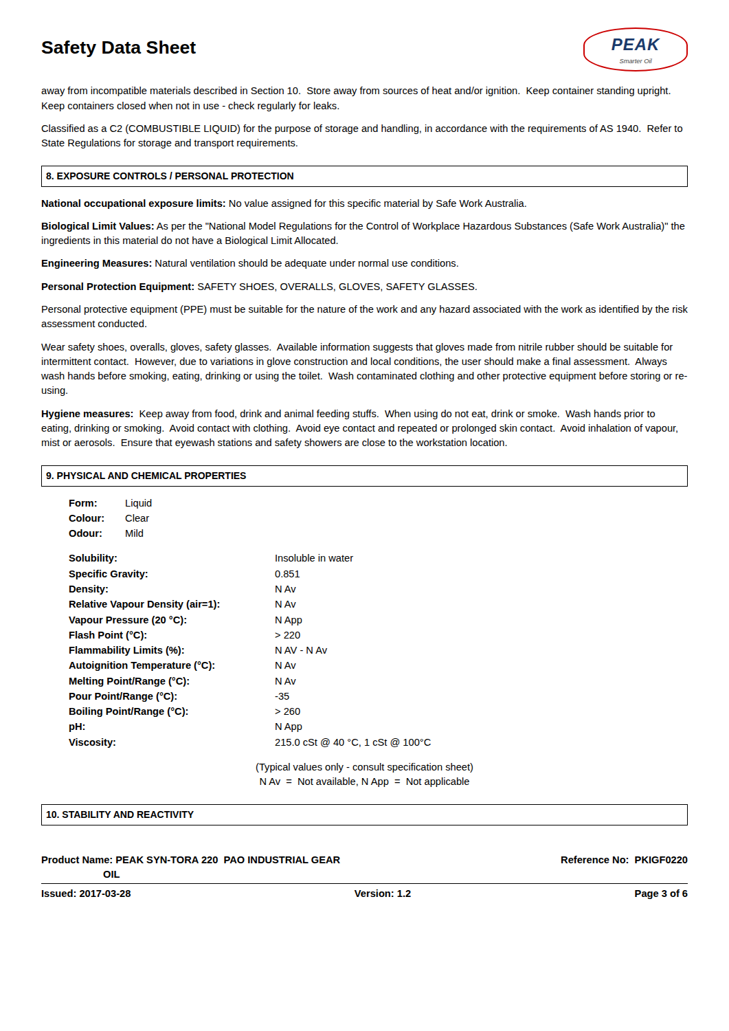Safety Data Sheet
PEAK
Smarter Oil
away from incompatible materials described in Section 10. Store away from sources of heat and/or ignition. Keep container standing upright. Keep containers closed when not in use - check regularly for leaks.
Classified as a C2 (COMBUSTIBLE LIQUID) for the purpose of storage and handling, in accordance with the requirements of AS 1940. Refer to State Regulations for storage and transport requirements.
8. EXPOSURE CONTROLS / PERSONAL PROTECTION
National occupational exposure limits: No value assigned for this specific material by Safe Work Australia.
Biological Limit Values: As per the "National Model Regulations for the Control of Workplace Hazardous Substances (Safe Work Australia)" the ingredients in this material do not have a Biological Limit Allocated.
Engineering Measures: Natural ventilation should be adequate under normal use conditions.
Personal Protection Equipment: SAFETY SHOES, OVERALLS, GLOVES, SAFETY GLASSES.
Personal protective equipment (PPE) must be suitable for the nature of the work and any hazard associated with the work as identified by the risk assessment conducted.
Wear safety shoes, overalls, gloves, safety glasses. Available information suggests that gloves made from nitrile rubber should be suitable for intermittent contact. However, due to variations in glove construction and local conditions, the user should make a final assessment. Always wash hands before smoking, eating, drinking or using the toilet. Wash contaminated clothing and other protective equipment before storing or re-using.
Hygiene measures: Keep away from food, drink and animal feeding stuffs. When using do not eat, drink or smoke. Wash hands prior to eating, drinking or smoking. Avoid contact with clothing. Avoid eye contact and repeated or prolonged skin contact. Avoid inhalation of vapour, mist or aerosols. Ensure that eyewash stations and safety showers are close to the workstation location.
9. PHYSICAL AND CHEMICAL PROPERTIES
| Form: | Liquid |
| Colour: | Clear |
| Odour: | Mild |
| Solubility: | Insoluble in water |
| Specific Gravity: | 0.851 |
| Density: | N Av |
| Relative Vapour Density (air=1): | N Av |
| Vapour Pressure (20 °C): | N App |
| Flash Point (°C): | > 220 |
| Flammability Limits (%): | N AV - N Av |
| Autoignition Temperature (°C): | N Av |
| Melting Point/Range (°C): | N Av |
| Pour Point/Range (°C): | -35 |
| Boiling Point/Range (°C): | > 260 |
| pH: | N App |
| Viscosity: | 215.0 cSt @ 40 °C, 1 cSt @ 100°C |
(Typical values only - consult specification sheet)
N Av = Not available, N App = Not applicable
10. STABILITY AND REACTIVITY
Product Name: PEAK SYN-TORA 220 PAO INDUSTRIAL GEAR OIL
Reference No: PKIGF0220
Issued: 2017-03-28 Version: 1.2 Page 3 of 6